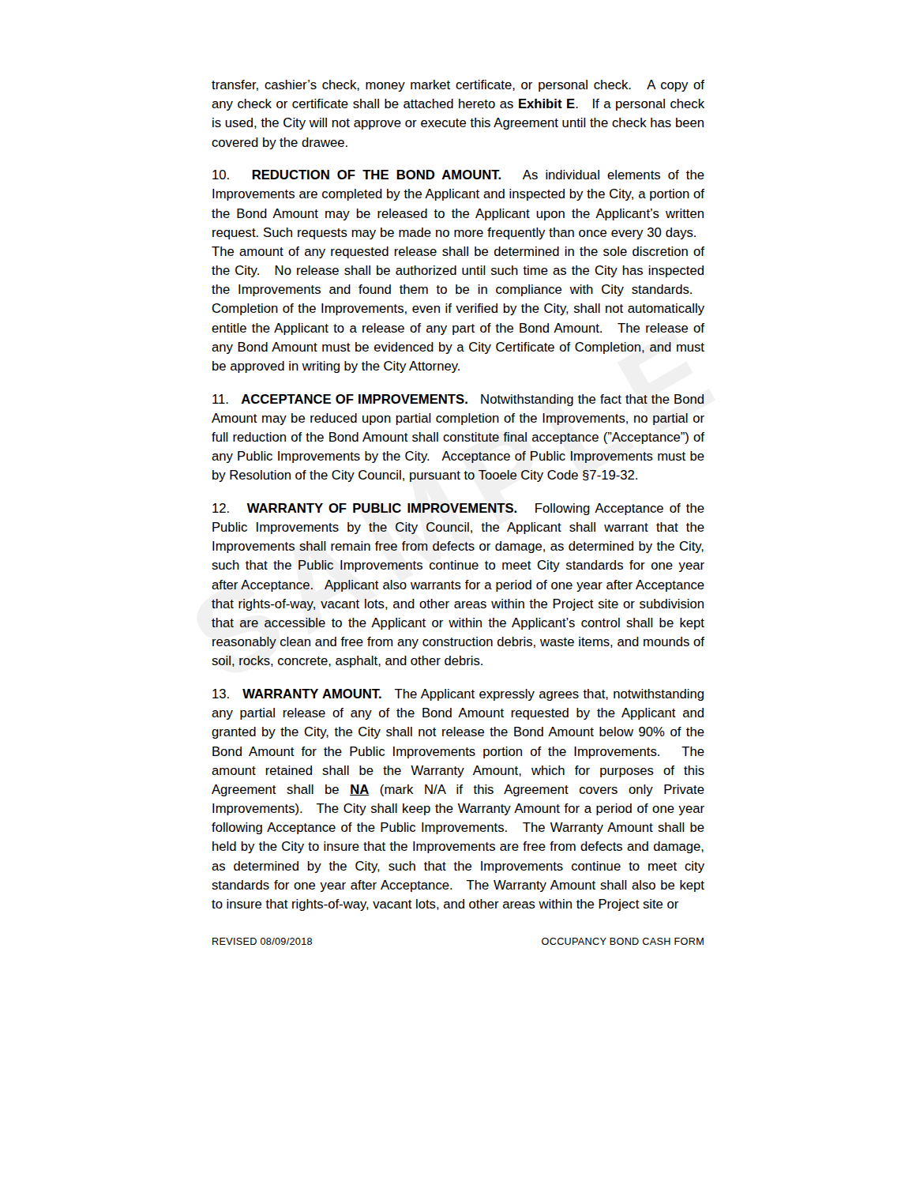SAMPLE
transfer, cashier’s check, money market certificate, or personal check. A copy of any check or certificate shall be attached hereto as Exhibit E. If a personal check is used, the City will not approve or execute this Agreement until the check has been covered by the drawee.
10. REDUCTION OF THE BOND AMOUNT. As individual elements of the Improvements are completed by the Applicant and inspected by the City, a portion of the Bond Amount may be released to the Applicant upon the Applicant’s written request. Such requests may be made no more frequently than once every 30 days. The amount of any requested release shall be determined in the sole discretion of the City. No release shall be authorized until such time as the City has inspected the Improvements and found them to be in compliance with City standards. Completion of the Improvements, even if verified by the City, shall not automatically entitle the Applicant to a release of any part of the Bond Amount. The release of any Bond Amount must be evidenced by a City Certificate of Completion, and must be approved in writing by the City Attorney.
11. ACCEPTANCE OF IMPROVEMENTS. Notwithstanding the fact that the Bond Amount may be reduced upon partial completion of the Improvements, no partial or full reduction of the Bond Amount shall constitute final acceptance (”Acceptance”) of any Public Improvements by the City. Acceptance of Public Improvements must be by Resolution of the City Council, pursuant to Tooele City Code §7-19-32.
12. WARRANTY OF PUBLIC IMPROVEMENTS. Following Acceptance of the Public Improvements by the City Council, the Applicant shall warrant that the Improvements shall remain free from defects or damage, as determined by the City, such that the Public Improvements continue to meet City standards for one year after Acceptance. Applicant also warrants for a period of one year after Acceptance that rights-of-way, vacant lots, and other areas within the Project site or subdivision that are accessible to the Applicant or within the Applicant’s control shall be kept reasonably clean and free from any construction debris, waste items, and mounds of soil, rocks, concrete, asphalt, and other debris.
13. WARRANTY AMOUNT. The Applicant expressly agrees that, notwithstanding any partial release of any of the Bond Amount requested by the Applicant and granted by the City, the City shall not release the Bond Amount below 90% of the Bond Amount for the Public Improvements portion of the Improvements. The amount retained shall be the Warranty Amount, which for purposes of this Agreement shall be NA (mark N/A if this Agreement covers only Private Improvements). The City shall keep the Warranty Amount for a period of one year following Acceptance of the Public Improvements. The Warranty Amount shall be held by the City to insure that the Improvements are free from defects and damage, as determined by the City, such that the Improvements continue to meet city standards for one year after Acceptance. The Warranty Amount shall also be kept to insure that rights-of-way, vacant lots, and other areas within the Project site or
REVISED 08/09/2018 OCCUPANCY BOND CASH FORM